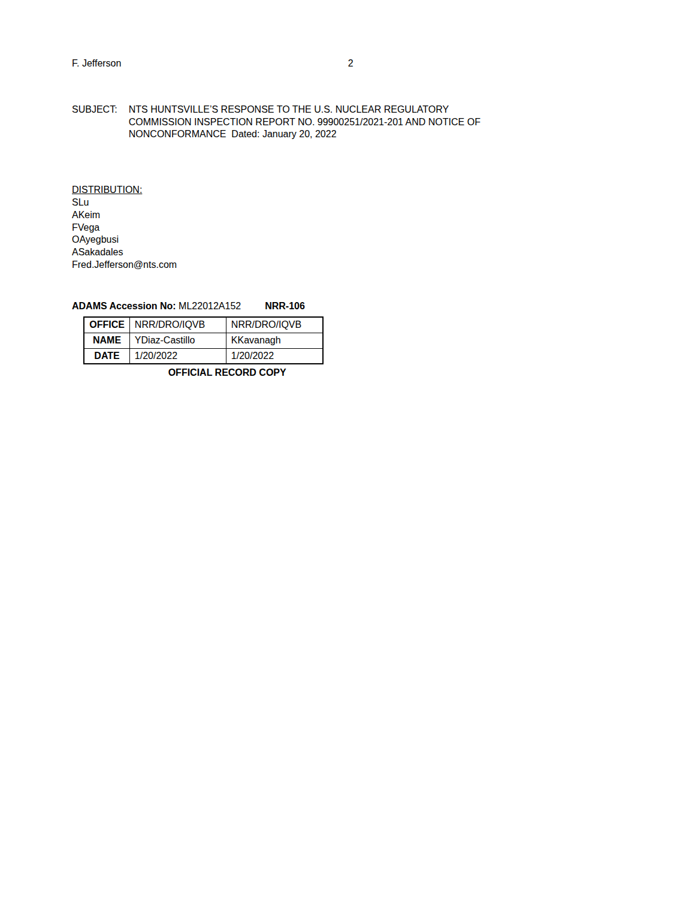F. Jefferson 2
SUBJECT: NTS HUNTSVILLE’S RESPONSE TO THE U.S. NUCLEAR REGULATORY COMMISSION INSPECTION REPORT NO. 99900251/2021-201 AND NOTICE OF NONCONFORMANCE Dated: January 20, 2022
DISTRIBUTION:
SLu
AKeim
FVega
OAyegbusi
ASakadales
Fred.Jefferson@nts.com
ADAMS Accession No: ML22012A152 NRR-106
| OFFICE | NRR/DRO/IQVB | NRR/DRO/IQVB |
| NAME | YDiaz-Castillo | KKavanagh |
| DATE | 1/20/2022 | 1/20/2022 |
OFFICIAL RECORD COPY